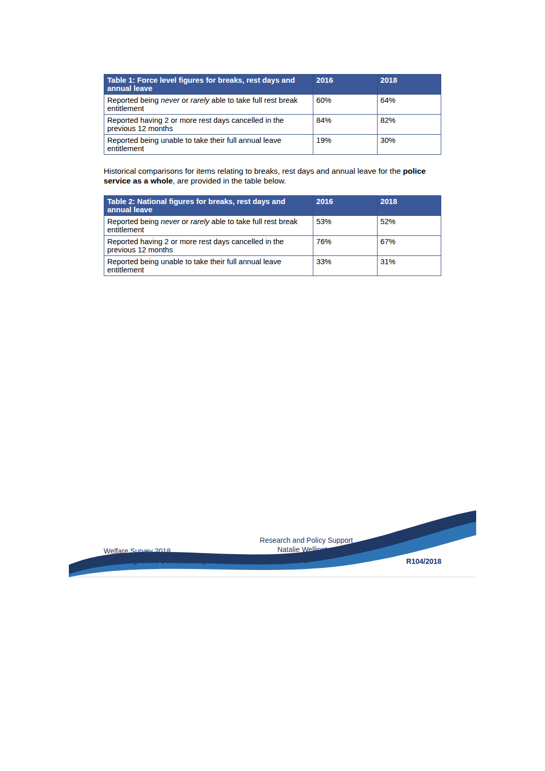| Table 1: Force level figures for breaks, rest days and annual leave | 2016 | 2018 |
| --- | --- | --- |
| Reported being never or rarely able to take full rest break entitlement | 60% | 64% |
| Reported having 2 or more rest days cancelled in the previous 12 months | 84% | 82% |
| Reported being unable to take their full annual leave entitlement | 19% | 30% |
Historical comparisons for items relating to breaks, rest days and annual leave for the police service as a whole, are provided in the table below.
| Table 2: National figures for breaks, rest days and annual leave | 2016 | 2018 |
| --- | --- | --- |
| Reported being never or rarely able to take full rest break entitlement | 53% | 52% |
| Reported having 2 or more rest days cancelled in the previous 12 months | 76% | 67% |
| Reported being unable to take their full annual leave entitlement | 33% | 31% |
Welfare Survey 2018
Cambridgeshire Constabulary
Research and Policy Support
Natalie Wellington
8
R104/2018